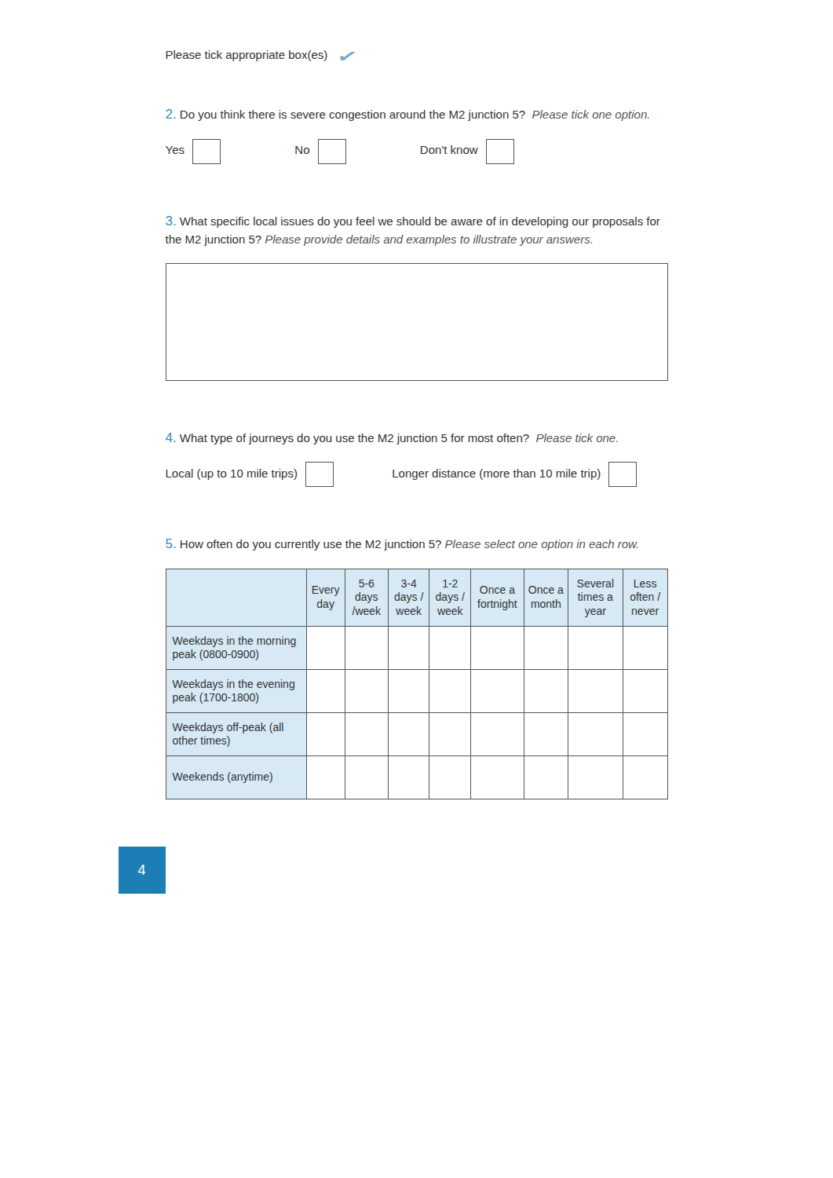Please tick appropriate box(es) ✓
2. Do you think there is severe congestion around the M2 junction 5? Please tick one option.
Yes No Don't know
3. What specific local issues do you feel we should be aware of in developing our proposals for the M2 junction 5? Please provide details and examples to illustrate your answers.
4. What type of journeys do you use the M2 junction 5 for most often? Please tick one.
Local (up to 10 mile trips) Longer distance (more than 10 mile trip)
5. How often do you currently use the M2 junction 5? Please select one option in each row.
| | Every day | 5-6 days /week | 3-4 days / week | 1-2 days / week | Once a fortnight | Once a month | Several times a year | Less often / never |
| --- | --- | --- | --- | --- | --- | --- | --- | --- |
| Weekdays in the morning peak (0800-0900) | | | | | | | | |
| Weekdays in the evening peak (1700-1800) | | | | | | | | |
| Weekdays off-peak (all other times) | | | | | | | | |
| Weekends (anytime) | | | | | | | | |
4